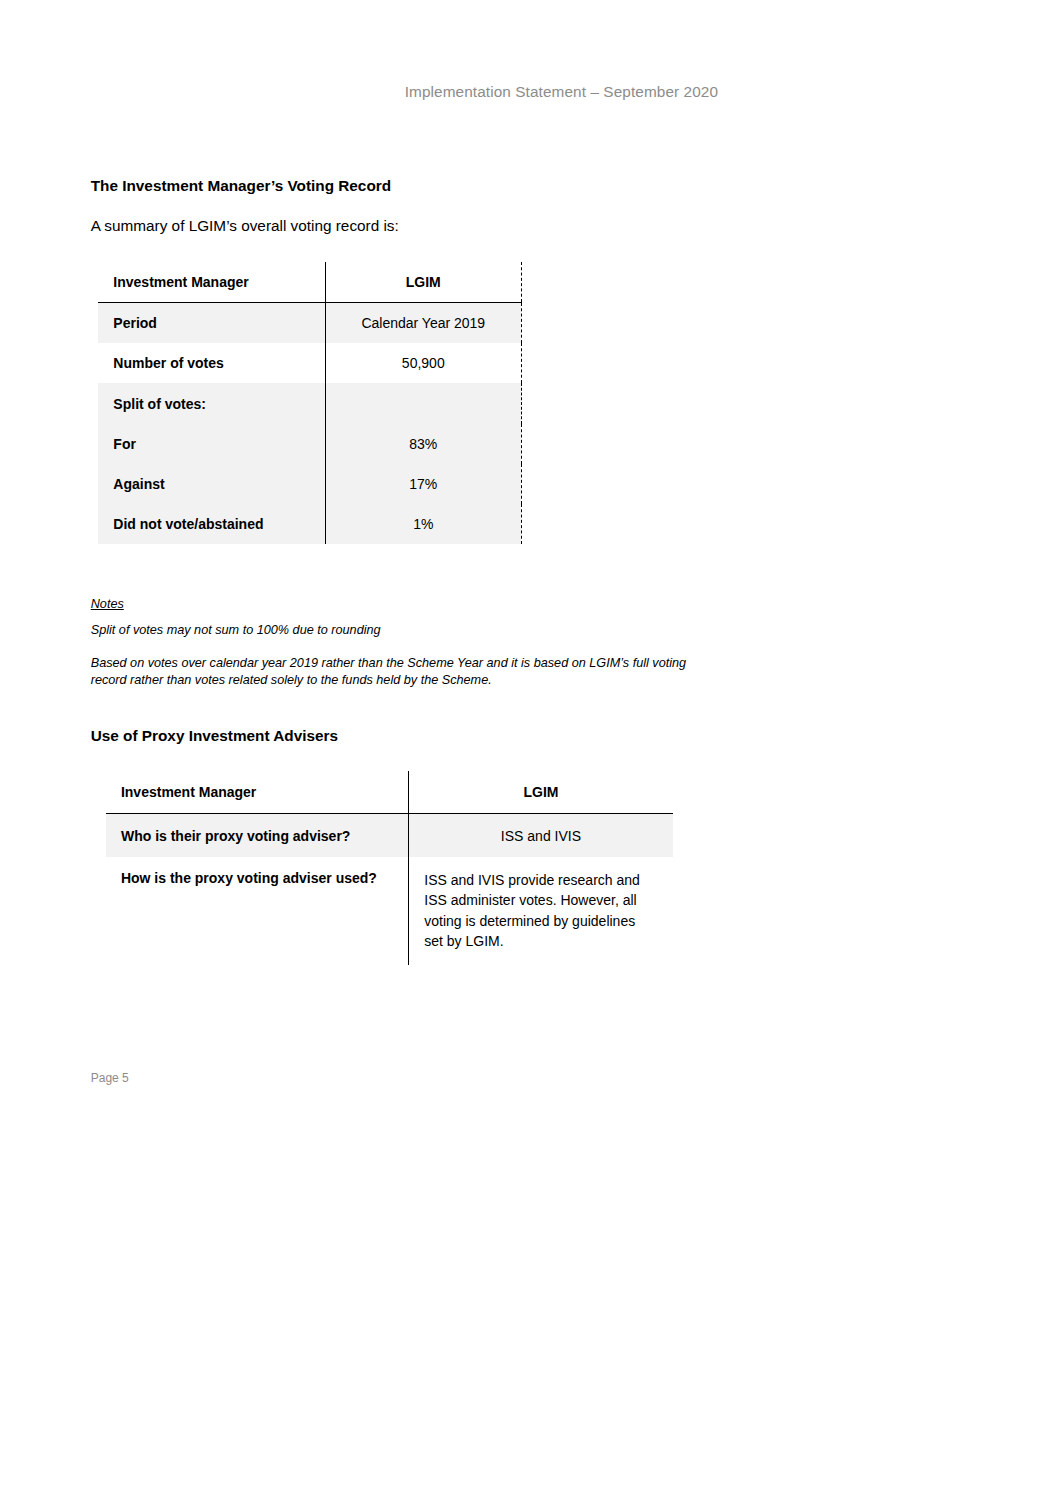Implementation Statement – September 2020
The Investment Manager’s Voting Record
A summary of LGIM’s overall voting record is:
| Investment Manager | LGIM |
| Period | Calendar Year 2019 |
| Number of votes | 50,900 |
| Split of votes: | |
| For | 83% |
| Against | 17% |
| Did not vote/abstained | 1% |
Notes
Split of votes may not sum to 100% due to rounding
Based on votes over calendar year 2019 rather than the Scheme Year and it is based on LGIM’s full voting record rather than votes related solely to the funds held by the Scheme.
Use of Proxy Investment Advisers
| Investment Manager | LGIM |
| Who is their proxy voting adviser? | ISS and IVIS |
| How is the proxy voting adviser used? | ISS and IVIS provide research and ISS administer votes. However, all voting is determined by guidelines set by LGIM. |
Page 5